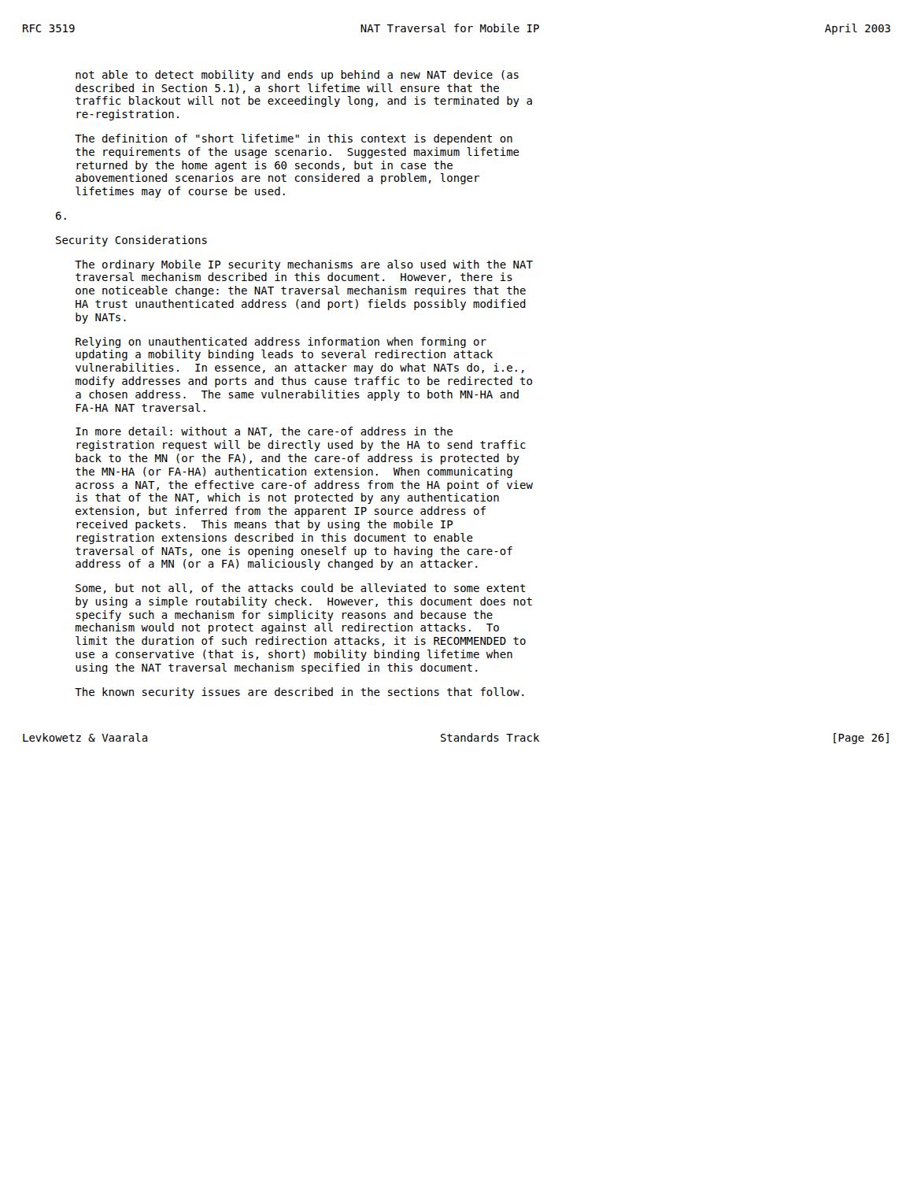RFC 3519 NAT Traversal for Mobile IP April 2003
not able to detect mobility and ends up behind a new NAT device (as described in Section 5.1), a short lifetime will ensure that the traffic blackout will not be exceedingly long, and is terminated by a re-registration.
The definition of "short lifetime" in this context is dependent on the requirements of the usage scenario. Suggested maximum lifetime returned by the home agent is 60 seconds, but in case the abovementioned scenarios are not considered a problem, longer lifetimes may of course be used.
6.
Security Considerations
The ordinary Mobile IP security mechanisms are also used with the NAT traversal mechanism described in this document. However, there is one noticeable change: the NAT traversal mechanism requires that the HA trust unauthenticated address (and port) fields possibly modified by NATs.
Relying on unauthenticated address information when forming or updating a mobility binding leads to several redirection attack vulnerabilities. In essence, an attacker may do what NATs do, i.e., modify addresses and ports and thus cause traffic to be redirected to a chosen address. The same vulnerabilities apply to both MN-HA and FA-HA NAT traversal.
In more detail: without a NAT, the care-of address in the registration request will be directly used by the HA to send traffic back to the MN (or the FA), and the care-of address is protected by the MN-HA (or FA-HA) authentication extension. When communicating across a NAT, the effective care-of address from the HA point of view is that of the NAT, which is not protected by any authentication extension, but inferred from the apparent IP source address of received packets. This means that by using the mobile IP registration extensions described in this document to enable traversal of NATs, one is opening oneself up to having the care-of address of a MN (or a FA) maliciously changed by an attacker.
Some, but not all, of the attacks could be alleviated to some extent by using a simple routability check. However, this document does not specify such a mechanism for simplicity reasons and because the mechanism would not protect against all redirection attacks. To limit the duration of such redirection attacks, it is RECOMMENDED to use a conservative (that is, short) mobility binding lifetime when using the NAT traversal mechanism specified in this document.
The known security issues are described in the sections that follow.
Levkowetz & Vaarala Standards Track[Page 26]